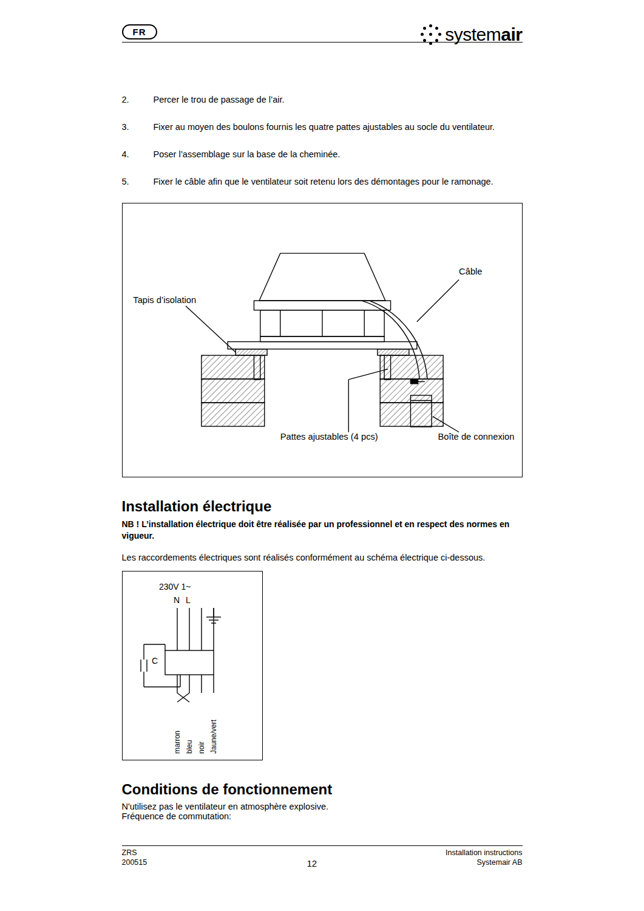FR
system air
2. Percer le trou de passage de l’air.
3. Fixer au moyen des boulons fournis les quatre pattes ajustables au socle du ventilateur.
4. Poser l’assemblage sur la base de la cheminée.
5. Fixer le câble afin que le ventilateur soit retenu lors des démontages pour le ramonage.
Câble Tapis d’isolation Pattes ajustables (4 pcs) Boîte de connexion
Installation électrique
NB ! L’installation électrique doit être réalisée par un professionnel et en respect des normes en vigueur.
Les raccordements électriques sont réalisés conformément au schéma électrique ci-dessous.
230V 1~ N L C marron bleu noir Jaune/vert
Conditions de fonctionnement
N'utilisez pas le ventilateur en atmosphère explosive.
Fréquence de commutation:
ZRS Installation instructions
200515 12 Systemair AB